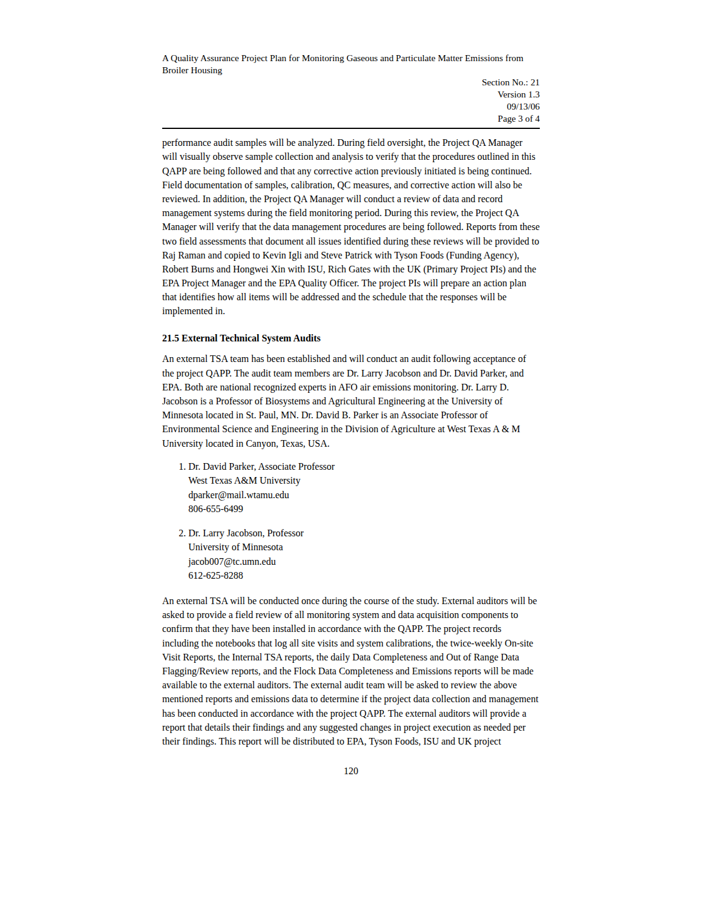A Quality Assurance Project Plan for Monitoring Gaseous and Particulate Matter Emissions from Broiler Housing Section No.: 21 Version 1.3 09/13/06 Page 3 of 4
performance audit samples will be analyzed. During field oversight, the Project QA Manager will visually observe sample collection and analysis to verify that the procedures outlined in this QAPP are being followed and that any corrective action previously initiated is being continued. Field documentation of samples, calibration, QC measures, and corrective action will also be reviewed. In addition, the Project QA Manager will conduct a review of data and record management systems during the field monitoring period. During this review, the Project QA Manager will verify that the data management procedures are being followed. Reports from these two field assessments that document all issues identified during these reviews will be provided to Raj Raman and copied to Kevin Igli and Steve Patrick with Tyson Foods (Funding Agency), Robert Burns and Hongwei Xin with ISU, Rich Gates with the UK (Primary Project PIs) and the EPA Project Manager and the EPA Quality Officer. The project PIs will prepare an action plan that identifies how all items will be addressed and the schedule that the responses will be implemented in.
21.5 External Technical System Audits
An external TSA team has been established and will conduct an audit following acceptance of the project QAPP. The audit team members are Dr. Larry Jacobson and Dr. David Parker, and EPA. Both are national recognized experts in AFO air emissions monitoring. Dr. Larry D. Jacobson is a Professor of Biosystems and Agricultural Engineering at the University of Minnesota located in St. Paul, MN. Dr. David B. Parker is an Associate Professor of Environmental Science and Engineering in the Division of Agriculture at West Texas A & M University located in Canyon, Texas, USA.
Dr. David Parker, Associate Professor West Texas A&M University dparker@mail.wtamu.edu 806-655-6499
Dr. Larry Jacobson, Professor University of Minnesota jacob007@tc.umn.edu 612-625-8288
An external TSA will be conducted once during the course of the study. External auditors will be asked to provide a field review of all monitoring system and data acquisition components to confirm that they have been installed in accordance with the QAPP. The project records including the notebooks that log all site visits and system calibrations, the twice-weekly On-site Visit Reports, the Internal TSA reports, the daily Data Completeness and Out of Range Data Flagging/Review reports, and the Flock Data Completeness and Emissions reports will be made available to the external auditors. The external audit team will be asked to review the above mentioned reports and emissions data to determine if the project data collection and management has been conducted in accordance with the project QAPP. The external auditors will provide a report that details their findings and any suggested changes in project execution as needed per their findings. This report will be distributed to EPA, Tyson Foods, ISU and UK project
120